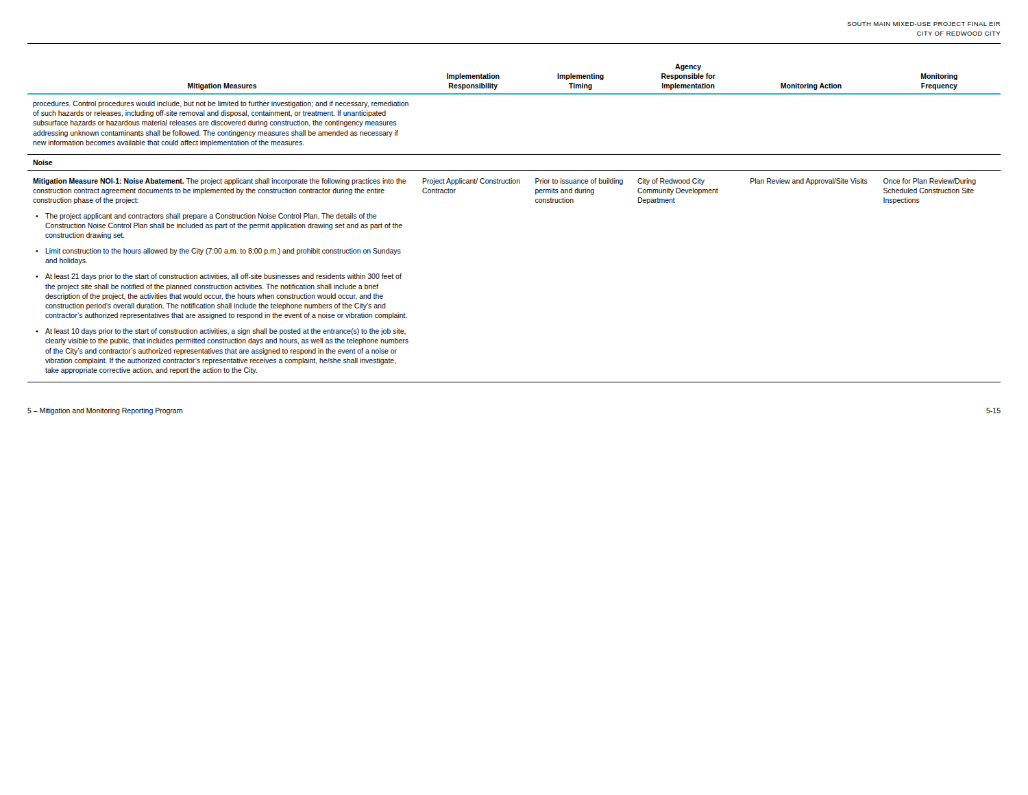SOUTH MAIN MIXED-USE PROJECT FINAL EIR CITY OF REDWOOD CITY
| Mitigation Measures | Implementation Responsibility | Implementing Timing | Agency Responsible for Implementation | Monitoring Action | Monitoring Frequency |
| --- | --- | --- | --- | --- | --- |
| procedures. Control procedures would include, but not be limited to further investigation; and if necessary, remediation of such hazards or releases, including off-site removal and disposal, containment, or treatment. If unanticipated subsurface hazards or hazardous material releases are discovered during construction, the contingency measures addressing unknown contaminants shall be followed. The contingency measures shall be amended as necessary if new information becomes available that could affect implementation of the measures. | | | | | |
| Noise |
| Mitigation Measure NOI-1: Noise Abatement. The project applicant shall incorporate the following practices into the construction contract agreement documents to be implemented by the construction contractor during the entire construction phase of the project: The project applicant and contractors shall prepare a Construction Noise Control Plan. The details of the Construction Noise Control Plan shall be included as part of the permit application drawing set and as part of the construction drawing set. Limit construction to the hours allowed by the City (7:00 a.m. to 8:00 p.m.) and prohibit construction on Sundays and holidays. At least 21 days prior to the start of construction activities, all off-site businesses and residents within 300 feet of the project site shall be notified of the planned construction activities. The notification shall include a brief description of the project, the activities that would occur, the hours when construction would occur, and the construction period’s overall duration. The notification shall include the telephone numbers of the City’s and contractor’s authorized representatives that are assigned to respond in the event of a noise or vibration complaint. At least 10 days prior to the start of construction activities, a sign shall be posted at the entrance(s) to the job site, clearly visible to the public, that includes permitted construction days and hours, as well as the telephone numbers of the City’s and contractor’s authorized representatives that are assigned to respond in the event of a noise or vibration complaint. If the authorized contractor’s representative receives a complaint, he/she shall investigate, take appropriate corrective action, and report the action to the City. | Project Applicant/ Construction Contractor | Prior to issuance of building permits and during construction | City of Redwood City Community Development Department | Plan Review and Approval/Site Visits | Once for Plan Review/During Scheduled Construction Site Inspections |
5 – Mitigation and Monitoring Reporting Program
5-15